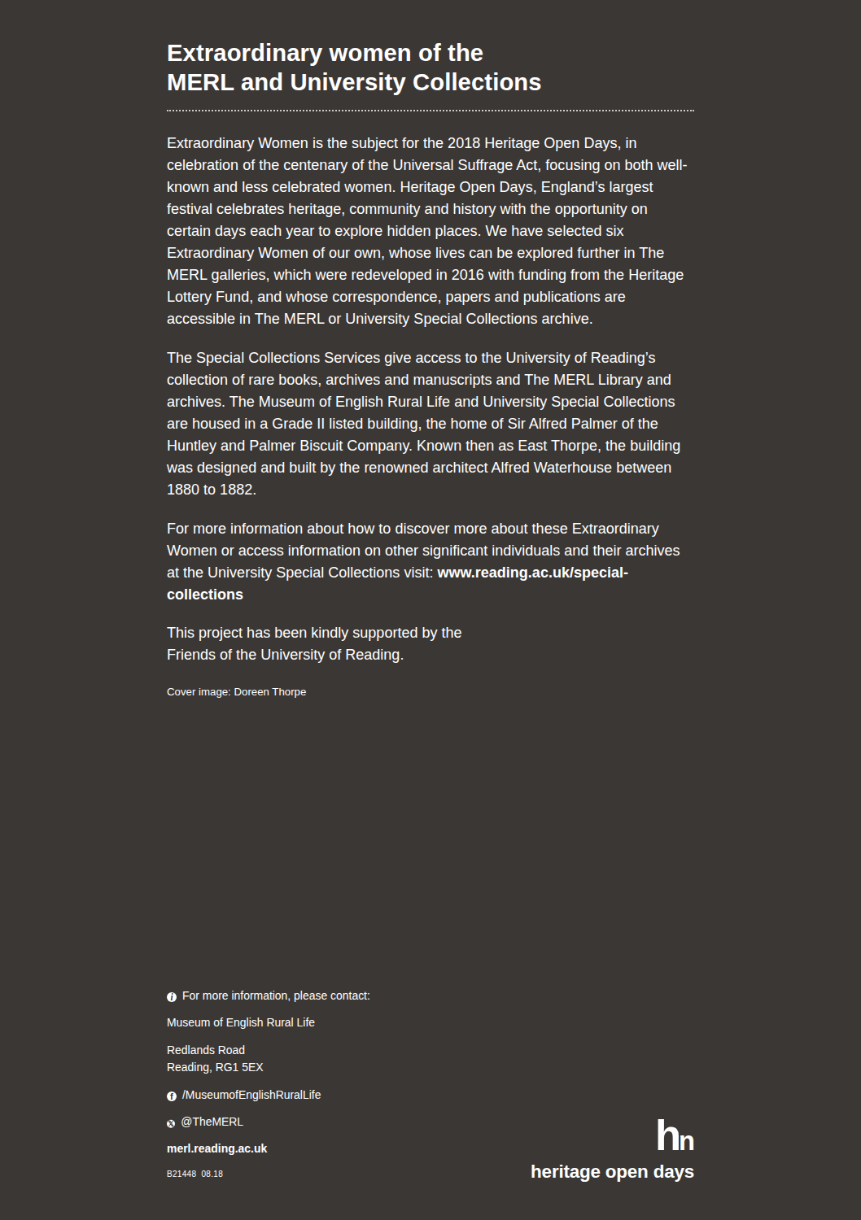Extraordinary women of the
MERL and University Collections
Extraordinary Women is the subject for the 2018 Heritage Open Days, in celebration of the centenary of the Universal Suffrage Act, focusing on both well-known and less celebrated women. Heritage Open Days, England’s largest festival celebrates heritage, community and history with the opportunity on certain days each year to explore hidden places. We have selected six Extraordinary Women of our own, whose lives can be explored further in The MERL galleries, which were redeveloped in 2016 with funding from the Heritage Lottery Fund, and whose correspondence, papers and publications are accessible in The MERL or University Special Collections archive.
The Special Collections Services give access to the University of Reading’s collection of rare books, archives and manuscripts and The MERL Library and archives. The Museum of English Rural Life and University Special Collections are housed in a Grade II listed building, the home of Sir Alfred Palmer of the Huntley and Palmer Biscuit Company. Known then as East Thorpe, the building was designed and built by the renowned architect Alfred Waterhouse between 1880 to 1882.
For more information about how to discover more about these Extraordinary Women or access information on other significant individuals and their archives at the University Special Collections visit: www.reading.ac.uk/special-collections
This project has been kindly supported by the
Friends of the University of Reading.
Cover image: Doreen Thorpe
iFor more information, please contact:
Museum of English Rural Life
Redlands Road
Reading, RG1 5EX
f/MuseumofEnglishRuralLife
𝕏@TheMERL
merl.reading.ac.uk
B21448 08.18
hn heritage open days